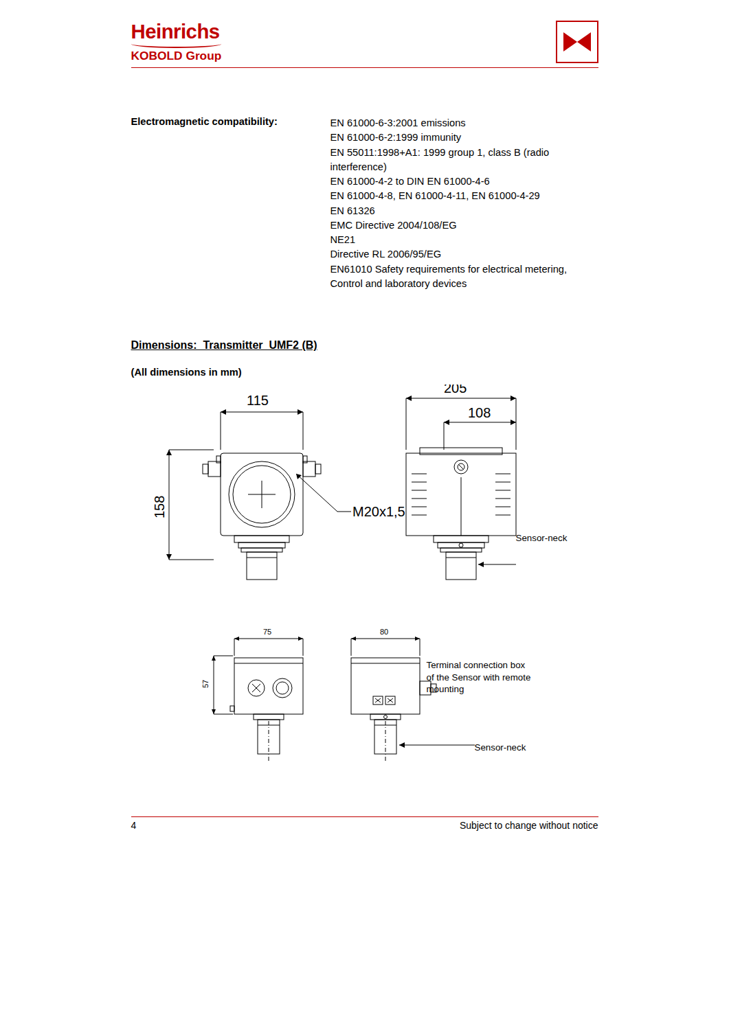Heinrichs
KOBOLD Group
Electromagnetic compatibility:
EN 61000-6-3:2001 emissions
EN 61000-6-2:1999 immunity
EN 55011:1998+A1: 1999 group 1, class B (radio interference)
EN 61000-4-2 to DIN EN 61000-4-6
EN 61000-4-8, EN 61000-4-11, EN 61000-4-29
EN 61326
EMC Directive 2004/108/EG
NE21
Directive RL 2006/95/EG
EN61010 Safety requirements for electrical metering,
Control and laboratory devices
Dimensions: Transmitter UMF2 (B)
(All dimensions in mm)
115 158 M20x1,5 205 108
Sensor-neck
75 57 80
Terminal connection box
of the Sensor with remote
mounting
Sensor-neck
4
Subject to change without notice